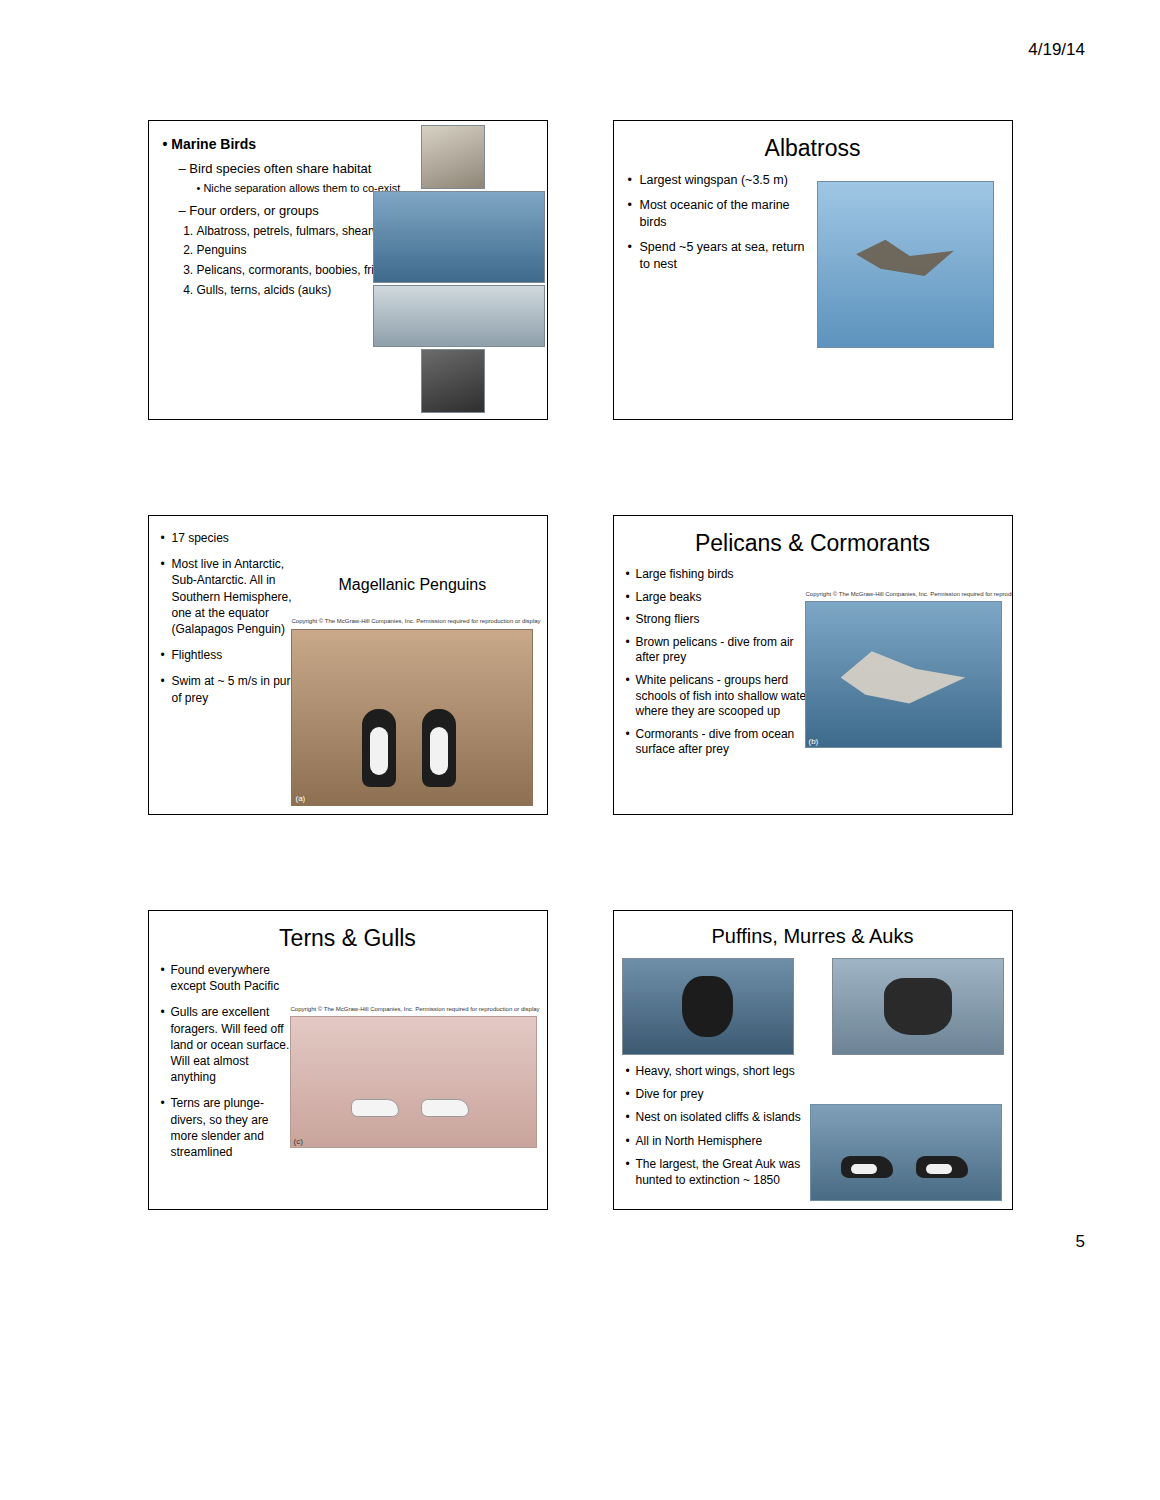4/19/14
Marine Birds
Bird species often share habitat
Niche separation allows them to co-exist
Four orders, or groups
Albatross, petrels, fulmars, shearwaters
Penguins
Pelicans, cormorants, boobies, frigate birds
Gulls, terns, alcids (auks)
Albatross
Largest wingspan (~3.5 m)
Most oceanic of the marine birds
Spend ~5 years at sea, return to nest
Magellanic Penguins
17 species
Most live in Antarctic, Sub-Antarctic. All in Southern Hemisphere, one at the equator (Galapagos Penguin)
Flightless
Swim at ~ 5 m/s in pursuit of prey
Copyright © The McGraw-Hill Companies, Inc. Permission required for reproduction or display
(a)
Pelicans & Cormorants
Large fishing birds
Large beaks
Strong fliers
Brown pelicans - dive from air after prey
White pelicans - groups herd schools of fish into shallow water where they are scooped up
Cormorants - dive from ocean surface after prey
Copyright © The McGraw-Hill Companies, Inc. Permission required for reproduction or display (b)
Terns & Gulls
Found everywhere except South Pacific
Gulls are excellent foragers. Will feed off land or ocean surface. Will eat almost anything
Terns are plunge-divers, so they are more slender and streamlined
Copyright © The McGraw-Hill Companies, Inc. Permission required for reproduction or display
(c)
Puffins, Murres & Auks
Heavy, short wings, short legs
Dive for prey
Nest on isolated cliffs & islands
All in North Hemisphere
The largest, the Great Auk was hunted to extinction ~ 1850
5